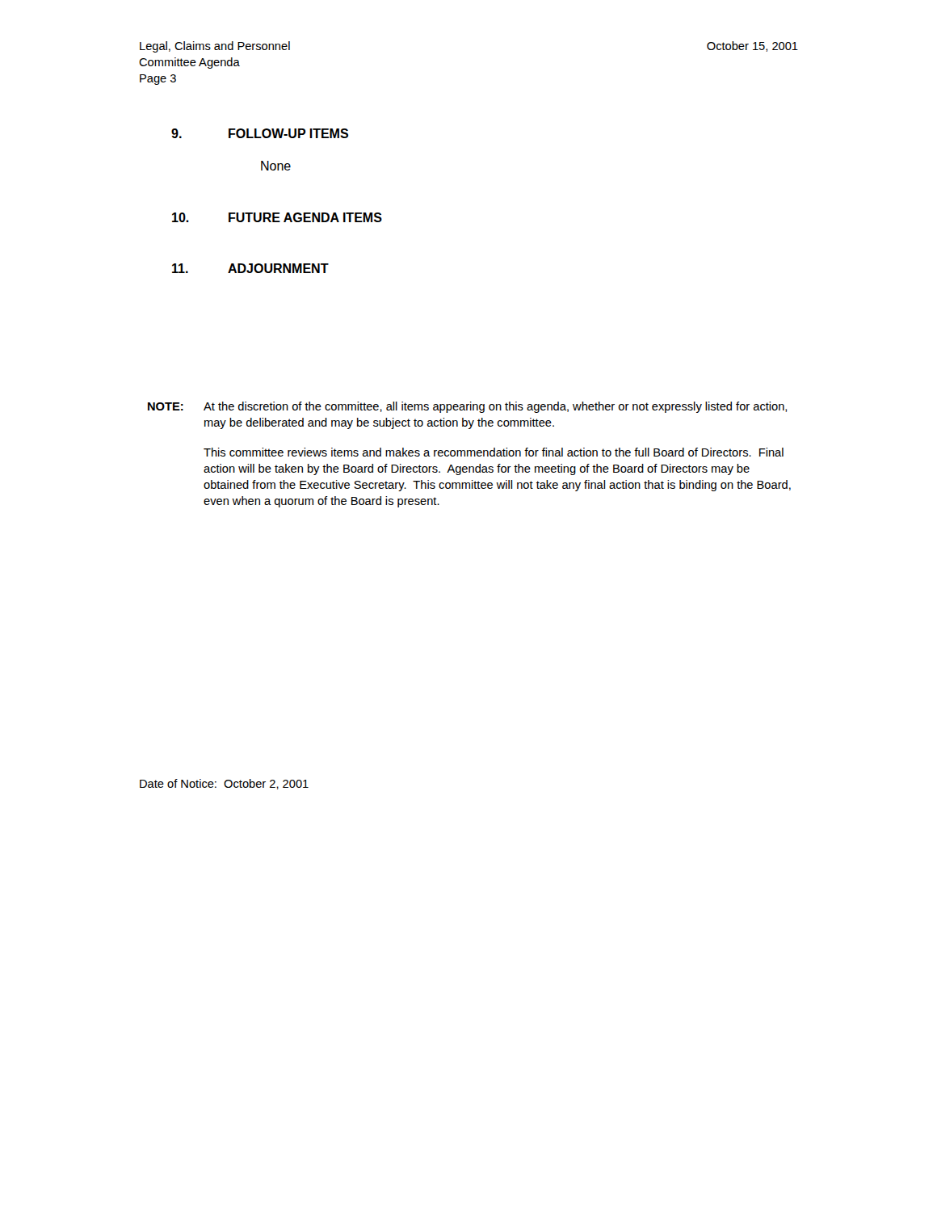Legal, Claims and Personnel
Committee Agenda
Page 3
October 15, 2001
9. FOLLOW-UP ITEMS
None
10. FUTURE AGENDA ITEMS
11. ADJOURNMENT
NOTE:
At the discretion of the committee, all items appearing on this agenda, whether or not expressly listed for action, may be deliberated and may be subject to action by the committee.
This committee reviews items and makes a recommendation for final action to the full Board of Directors. Final action will be taken by the Board of Directors. Agendas for the meeting of the Board of Directors may be obtained from the Executive Secretary. This committee will not take any final action that is binding on the Board, even when a quorum of the Board is present.
Date of Notice: October 2, 2001